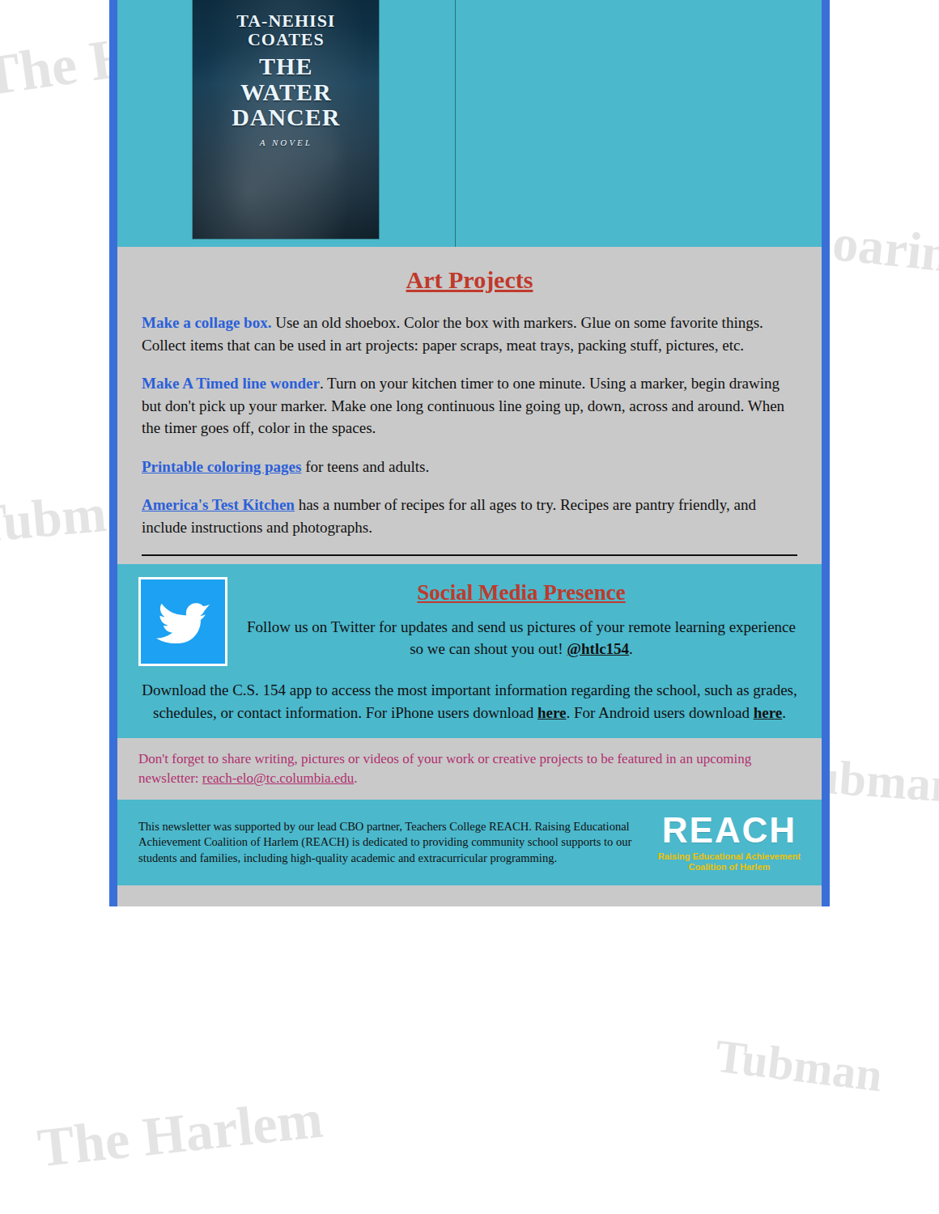The Harlem Soaring Tubman Tubman The Harlem Tubman
TA-NEHISI
COATES THE
WATER
DANCER A NOVEL
Art Projects
Make a collage box. Use an old shoebox. Color the box with markers. Glue on some favorite things. Collect items that can be used in art projects: paper scraps, meat trays, packing stuff, pictures, etc.
Make A Timed line wonder. Turn on your kitchen timer to one minute. Using a marker, begin drawing but don't pick up your marker. Make one long continuous line going up, down, across and around. When the timer goes off, color in the spaces.
Printable coloring pages for teens and adults.
America's Test Kitchen has a number of recipes for all ages to try. Recipes are pantry friendly, and include instructions and photographs.
Social Media Presence
Follow us on Twitter for updates and send us pictures of your remote learning experience so we can shout you out! @htlc154.
Download the C.S. 154 app to access the most important information regarding the school, such as grades, schedules, or contact information. For iPhone users download here. For Android users download here.
Don't forget to share writing, pictures or videos of your work or creative projects to be featured in an upcoming newsletter: reach-elo@tc.columbia.edu.
This newsletter was supported by our lead CBO partner, Teachers College REACH. Raising Educational Achievement Coalition of Harlem (REACH) is dedicated to providing community school supports to our students and families, including high-quality academic and extracurricular programming.
REACH
Raising Educational Achievement
Coalition of Harlem